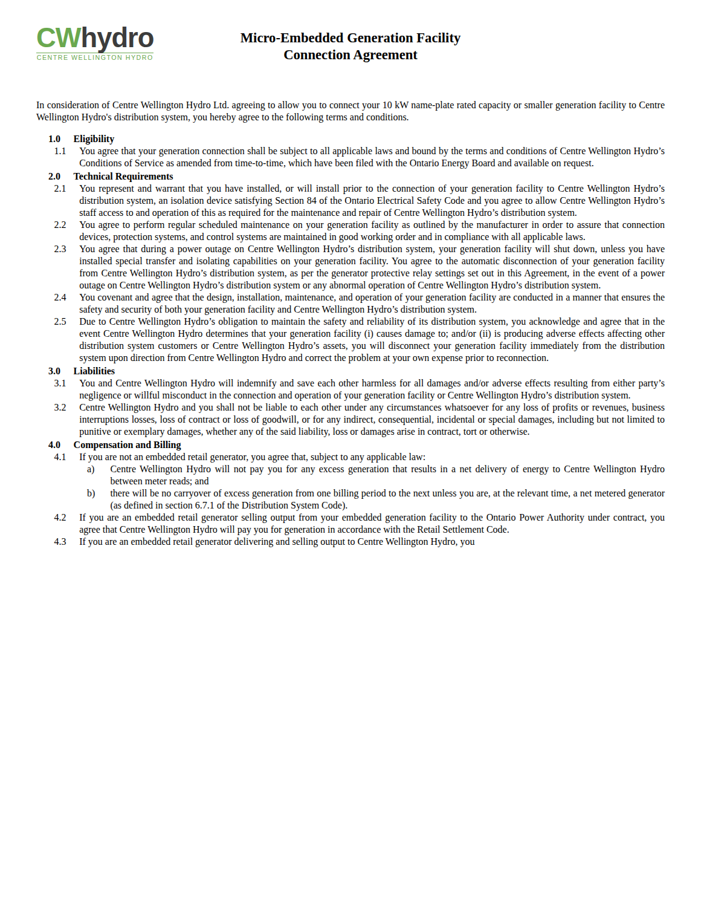CW hydro
CENTRE WELLINGTON HYDRO
Micro-Embedded Generation Facility
Connection Agreement
In consideration of Centre Wellington Hydro Ltd. agreeing to allow you to connect your 10 kW name-plate rated capacity or smaller generation facility to Centre Wellington Hydro's distribution system, you hereby agree to the following terms and conditions.
1.0 Eligibility
1.1 You agree that your generation connection shall be subject to all applicable laws and bound by the terms and conditions of Centre Wellington Hydro’s Conditions of Service as amended from time-to-time, which have been filed with the Ontario Energy Board and available on request.
2.0 Technical Requirements
2.1 You represent and warrant that you have installed, or will install prior to the connection of your generation facility to Centre Wellington Hydro’s distribution system, an isolation device satisfying Section 84 of the Ontario Electrical Safety Code and you agree to allow Centre Wellington Hydro’s staff access to and operation of this as required for the maintenance and repair of Centre Wellington Hydro’s distribution system.
2.2 You agree to perform regular scheduled maintenance on your generation facility as outlined by the manufacturer in order to assure that connection devices, protection systems, and control systems are maintained in good working order and in compliance with all applicable laws.
2.3 You agree that during a power outage on Centre Wellington Hydro’s distribution system, your generation facility will shut down, unless you have installed special transfer and isolating capabilities on your generation facility. You agree to the automatic disconnection of your generation facility from Centre Wellington Hydro’s distribution system, as per the generator protective relay settings set out in this Agreement, in the event of a power outage on Centre Wellington Hydro’s distribution system or any abnormal operation of Centre Wellington Hydro’s distribution system.
2.4 You covenant and agree that the design, installation, maintenance, and operation of your generation facility are conducted in a manner that ensures the safety and security of both your generation facility and Centre Wellington Hydro’s distribution system.
2.5 Due to Centre Wellington Hydro’s obligation to maintain the safety and reliability of its distribution system, you acknowledge and agree that in the event Centre Wellington Hydro determines that your generation facility (i) causes damage to; and/or (ii) is producing adverse effects affecting other distribution system customers or Centre Wellington Hydro’s assets, you will disconnect your generation facility immediately from the distribution system upon direction from Centre Wellington Hydro and correct the problem at your own expense prior to reconnection.
3.0 Liabilities
3.1 You and Centre Wellington Hydro will indemnify and save each other harmless for all damages and/or adverse effects resulting from either party’s negligence or willful misconduct in the connection and operation of your generation facility or Centre Wellington Hydro’s distribution system.
3.2 Centre Wellington Hydro and you shall not be liable to each other under any circumstances whatsoever for any loss of profits or revenues, business interruptions losses, loss of contract or loss of goodwill, or for any indirect, consequential, incidental or special damages, including but not limited to punitive or exemplary damages, whether any of the said liability, loss or damages arise in contract, tort or otherwise.
4.0 Compensation and Billing
4.1 If you are not an embedded retail generator, you agree that, subject to any applicable law:
a) Centre Wellington Hydro will not pay you for any excess generation that results in a net delivery of energy to Centre Wellington Hydro between meter reads; and
b) there will be no carryover of excess generation from one billing period to the next unless you are, at the relevant time, a net metered generator (as defined in section 6.7.1 of the Distribution System Code).
4.2 If you are an embedded retail generator selling output from your embedded generation facility to the Ontario Power Authority under contract, you agree that Centre Wellington Hydro will pay you for generation in accordance with the Retail Settlement Code.
4.3 If you are an embedded retail generator delivering and selling output to Centre Wellington Hydro, you